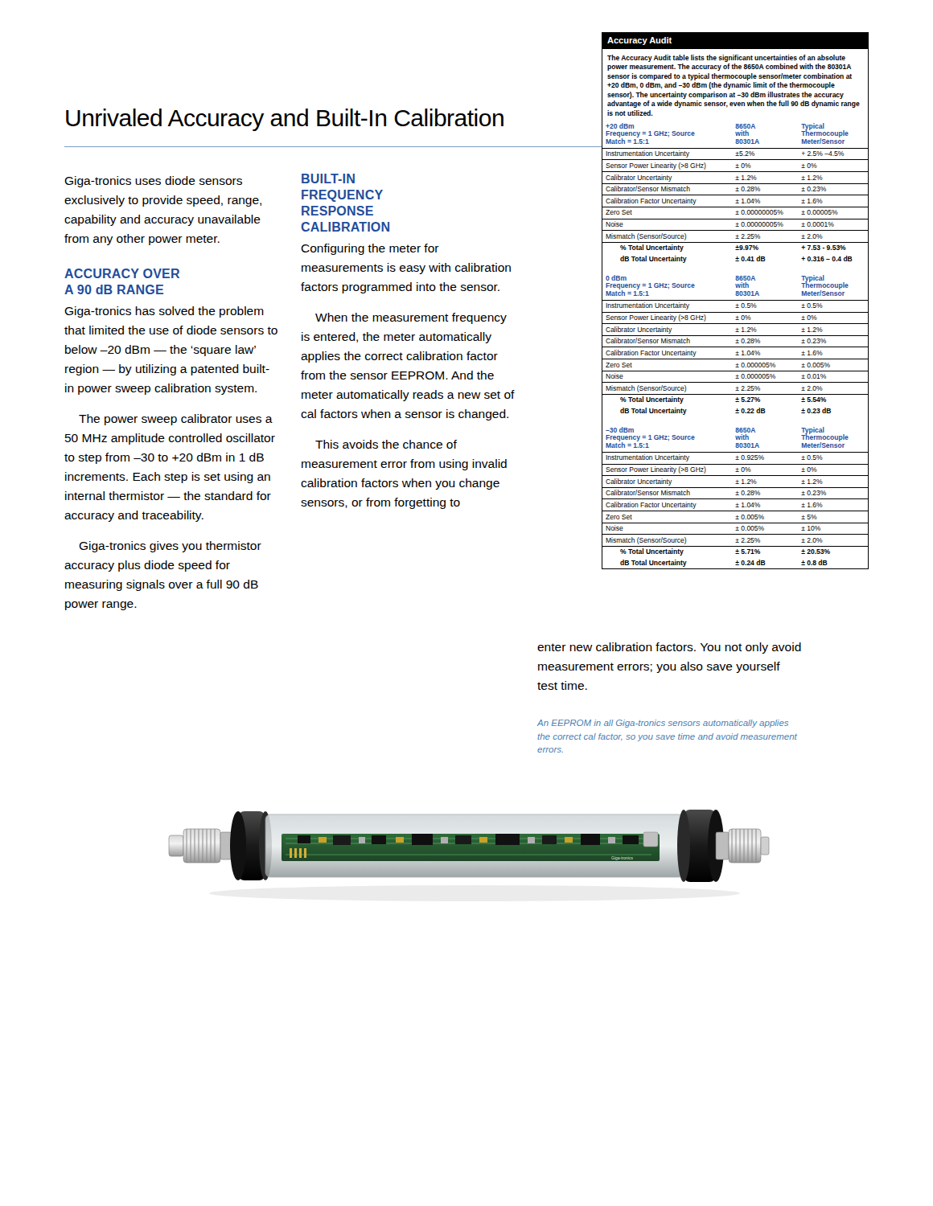Accuracy Audit
The Accuracy Audit table lists the significant uncertainties of an absolute power measurement. The accuracy of the 8650A combined with the 80301A sensor is compared to a typical thermocouple sensor/meter combination at +20 dBm, 0 dBm, and –30 dBm (the dynamic limit of the thermocouple sensor). The uncertainty comparison at –30 dBm illustrates the accuracy advantage of a wide dynamic sensor, even when the full 90 dB dynamic range is not utilized.
| +20 dBm Frequency = 1 GHz; Source Match = 1.5:1 | 8650A with 80301A | Typical Thermocouple Meter/Sensor |
| Instrumentation Uncertainty | ±5.2% | + 2.5% –4.5% |
| Sensor Power Linearity (>8 GHz) | ± 0% | ± 0% |
| Calibrator Uncertainty | ± 1.2% | ± 1.2% |
| Calibrator/Sensor Mismatch | ± 0.28% | ± 0.23% |
| Calibration Factor Uncertainty | ± 1.04% | ± 1.6% |
| Zero Set | ± 0.00000005% | ± 0.00005% |
| Noise | ± 0.00000005% | ± 0.0001% |
| Mismatch (Sensor/Source) | ± 2.25% | ± 2.0% |
| % Total Uncertainty | ±9.97% | + 7.53 - 9.53% |
| dB Total Uncertainty | ± 0.41 dB | + 0.316 – 0.4 dB |
| 0 dBm Frequency = 1 GHz; Source Match = 1.5:1 | 8650A with 80301A | Typical Thermocouple Meter/Sensor |
| Instrumentation Uncertainty | ± 0.5% | ± 0.5% |
| Sensor Power Linearity (>8 GHz) | ± 0% | ± 0% |
| Calibrator Uncertainty | ± 1.2% | ± 1.2% |
| Calibrator/Sensor Mismatch | ± 0.28% | ± 0.23% |
| Calibration Factor Uncertainty | ± 1.04% | ± 1.6% |
| Zero Set | ± 0.000005% | ± 0.005% |
| Noise | ± 0.000005% | ± 0.01% |
| Mismatch (Sensor/Source) | ± 2.25% | ± 2.0% |
| % Total Uncertainty | ± 5.27% | ± 5.54% |
| dB Total Uncertainty | ± 0.22 dB | ± 0.23 dB |
| –30 dBm Frequency = 1 GHz; Source Match = 1.5:1 | 8650A with 80301A | Typical Thermocouple Meter/Sensor |
| Instrumentation Uncertainty | ± 0.925% | ± 0.5% |
| Sensor Power Linearity (>8 GHz) | ± 0% | ± 0% |
| Calibrator Uncertainty | ± 1.2% | ± 1.2% |
| Calibrator/Sensor Mismatch | ± 0.28% | ± 0.23% |
| Calibration Factor Uncertainty | ± 1.04% | ± 1.6% |
| Zero Set | ± 0.005% | ± 5% |
| Noise | ± 0.005% | ± 10% |
| Mismatch (Sensor/Source) | ± 2.25% | ± 2.0% |
| % Total Uncertainty | ± 5.71% | ± 20.53% |
| dB Total Uncertainty | ± 0.24 dB | ± 0.8 dB |
Unrivaled Accuracy and Built-In Calibration
Giga-tronics uses diode sensors exclusively to provide speed, range, capability and accuracy unavailable from any other power meter.
ACCURACY OVER
A 90 dB RANGE
Giga-tronics has solved the problem that limited the use of diode sensors to below –20 dBm — the ‘square law’ region — by utilizing a patented built-in power sweep calibration system.
The power sweep calibrator uses a 50 MHz amplitude controlled oscillator to step from –30 to +20 dBm in 1 dB increments. Each step is set using an internal thermistor — the standard for accuracy and traceability.
Giga-tronics gives you thermistor accuracy plus diode speed for measuring signals over a full 90 dB power range.
BUILT-IN
FREQUENCY
RESPONSE
CALIBRATION
Configuring the meter for measurements is easy with calibration factors programmed into the sensor.
When the measurement frequency is entered, the meter automatically applies the correct calibration factor from the sensor EEPROM. And the meter automatically reads a new set of cal factors when a sensor is changed.
This avoids the chance of measurement error from using invalid calibration factors when you change sensors, or from forgetting to
enter new calibration factors. You not only avoid measurement errors; you also save yourself test time.
An EEPROM in all Giga-tronics sensors automatically applies the correct cal factor, so you save time and avoid measurement errors.
Giga-tronics